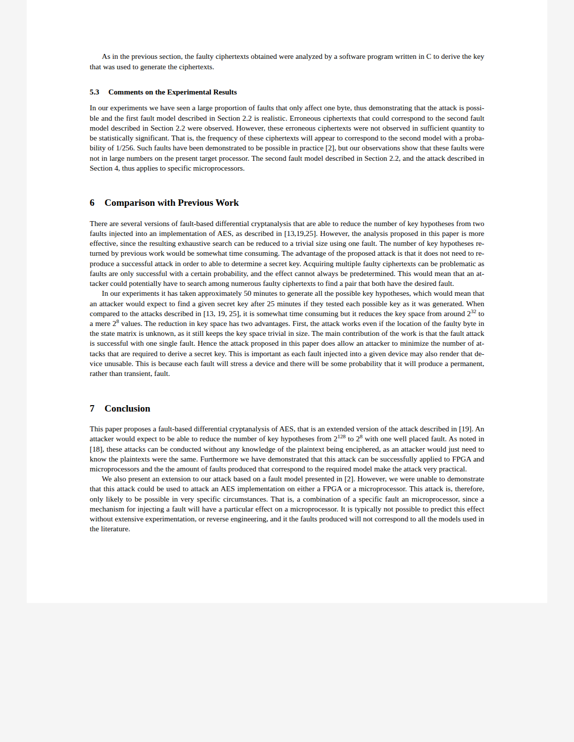As in the previous section, the faulty ciphertexts obtained were analyzed by a software program written in C to derive the key that was used to generate the ciphertexts.
5.3 Comments on the Experimental Results
In our experiments we have seen a large proportion of faults that only affect one byte, thus demonstrating that the attack is possible and the first fault model described in Section 2.2 is realistic. Erroneous ciphertexts that could correspond to the second fault model described in Section 2.2 were observed. However, these erroneous ciphertexts were not observed in sufficient quantity to be statistically significant. That is, the frequency of these ciphertexts will appear to correspond to the second model with a probability of 1/256. Such faults have been demonstrated to be possible in practice [2], but our observations show that these faults were not in large numbers on the present target processor. The second fault model described in Section 2.2, and the attack described in Section 4, thus applies to specific microprocessors.
6 Comparison with Previous Work
There are several versions of fault-based differential cryptanalysis that are able to reduce the number of key hypotheses from two faults injected into an implementation of AES, as described in [13,19,25]. However, the analysis proposed in this paper is more effective, since the resulting exhaustive search can be reduced to a trivial size using one fault. The number of key hypotheses returned by previous work would be somewhat time consuming. The advantage of the proposed attack is that it does not need to reproduce a successful attack in order to able to determine a secret key. Acquiring multiple faulty ciphertexts can be problematic as faults are only successful with a certain probability, and the effect cannot always be predetermined. This would mean that an attacker could potentially have to search among numerous faulty ciphertexts to find a pair that both have the desired fault.
In our experiments it has taken approximately 50 minutes to generate all the possible key hypotheses, which would mean that an attacker would expect to find a given secret key after 25 minutes if they tested each possible key as it was generated. When compared to the attacks described in [13, 19, 25], it is somewhat time consuming but it reduces the key space from around 232 to a mere 28 values. The reduction in key space has two advantages. First, the attack works even if the location of the faulty byte in the state matrix is unknown, as it still keeps the key space trivial in size. The main contribution of the work is that the fault attack is successful with one single fault. Hence the attack proposed in this paper does allow an attacker to minimize the number of attacks that are required to derive a secret key. This is important as each fault injected into a given device may also render that device unusable. This is because each fault will stress a device and there will be some probability that it will produce a permanent, rather than transient, fault.
7 Conclusion
This paper proposes a fault-based differential cryptanalysis of AES, that is an extended version of the attack described in [19]. An attacker would expect to be able to reduce the number of key hypotheses from 2128 to 28 with one well placed fault. As noted in [18], these attacks can be conducted without any knowledge of the plaintext being enciphered, as an attacker would just need to know the plaintexts were the same. Furthermore we have demonstrated that this attack can be successfully applied to FPGA and microprocessors and the the amount of faults produced that correspond to the required model make the attack very practical.
We also present an extension to our attack based on a fault model presented in [2]. However, we were unable to demonstrate that this attack could be used to attack an AES implementation on either a FPGA or a microprocessor. This attack is, therefore, only likely to be possible in very specific circumstances. That is, a combination of a specific fault an microprocessor, since a mechanism for injecting a fault will have a particular effect on a microprocessor. It is typically not possible to predict this effect without extensive experimentation, or reverse engineering, and it the faults produced will not correspond to all the models used in the literature.